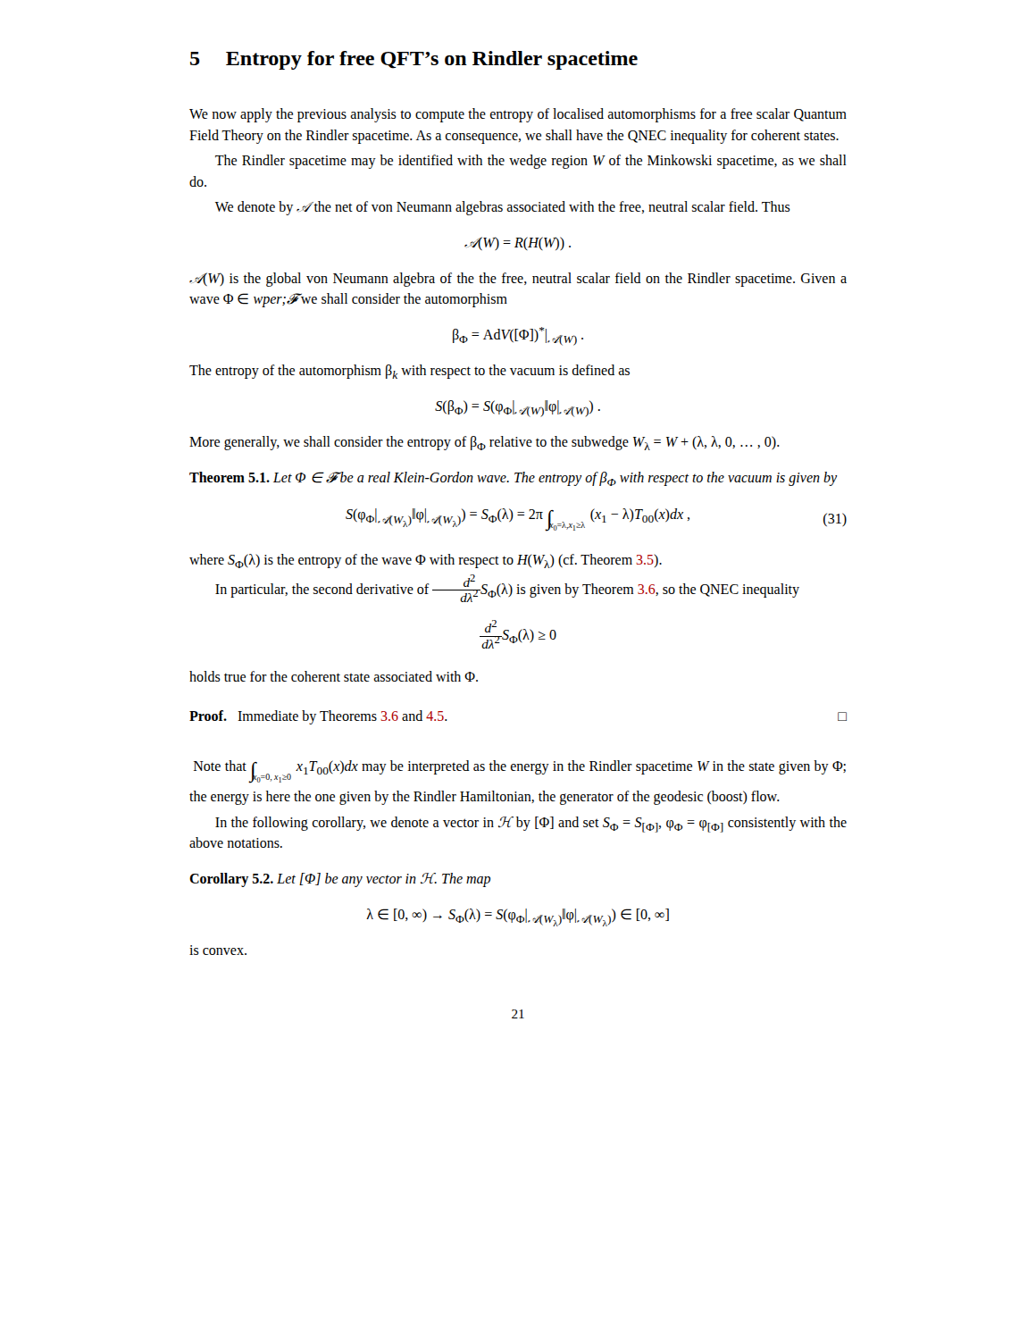5 Entropy for free QFT’s on Rindler spacetime
We now apply the previous analysis to compute the entropy of localised automorphisms for a free scalar Quantum Field Theory on the Rindler spacetime. As a consequence, we shall have the QNEC inequality for coherent states.
The Rindler spacetime may be identified with the wedge region W of the Minkowski spacetime, as we shall do.
We denote by 𝒜 the net of von Neumann algebras associated with the free, neutral scalar field. Thus
𝒜(W) = R(H(W)) .
𝒜(W) is the global von Neumann algebra of the the free, neutral scalar field on the Rindler spacetime. Given a wave Φ ∈ wper; 𝓕 we shall consider the automorphism
βΦ = AdV([Φ])*|𝒜(W) .
The entropy of the automorphism βk with respect to the vacuum is defined as
S(βΦ) = S(φΦ|𝒜(W)‖φ|𝒜(W)) .
More generally, we shall consider the entropy of βΦ relative to the subwedge Wλ = W + (λ, λ, 0, … , 0).
Theorem 5.1. Let Φ ∈ 𝓕 be a real Klein-Gordon wave. The entropy of βΦ with respect to the vacuum is given by
S(φΦ|𝒜(Wλ)‖φ|𝒜(Wλ)) = SΦ(λ) = 2π ∫x0=λ,x1≥λ (x1 − λ)T00(x)dx ,
(31)
where SΦ(λ) is the entropy of the wave Φ with respect to H(Wλ) (cf. Theorem 3.5).
In particular, the second derivative of d2 dλ2 SΦ(λ) is given by Theorem 3.6, so the QNEC inequality
d2 dλ2 SΦ(λ) ≥ 0
holds true for the coherent state associated with Φ.
Proof. Immediate by Theorems 3.6 and 4.5.□
Note that ∫x0=0, x1≥0 x1T00(x)dx may be interpreted as the energy in the Rindler spacetime W in the state given by Φ; the energy is here the one given by the Rindler Hamiltonian, the generator of the geodesic (boost) flow.
In the following corollary, we denote a vector in ℋ by [Φ] and set SΦ = S[Φ], φΦ = φ[Φ] consistently with the above notations.
Corollary 5.2. Let [Φ] be any vector in ℋ. The map
λ ∈ [0, ∞) → SΦ(λ) = S(φΦ|𝒜(Wλ)‖φ|𝒜(Wλ)) ∈ [0, ∞]
is convex.
21